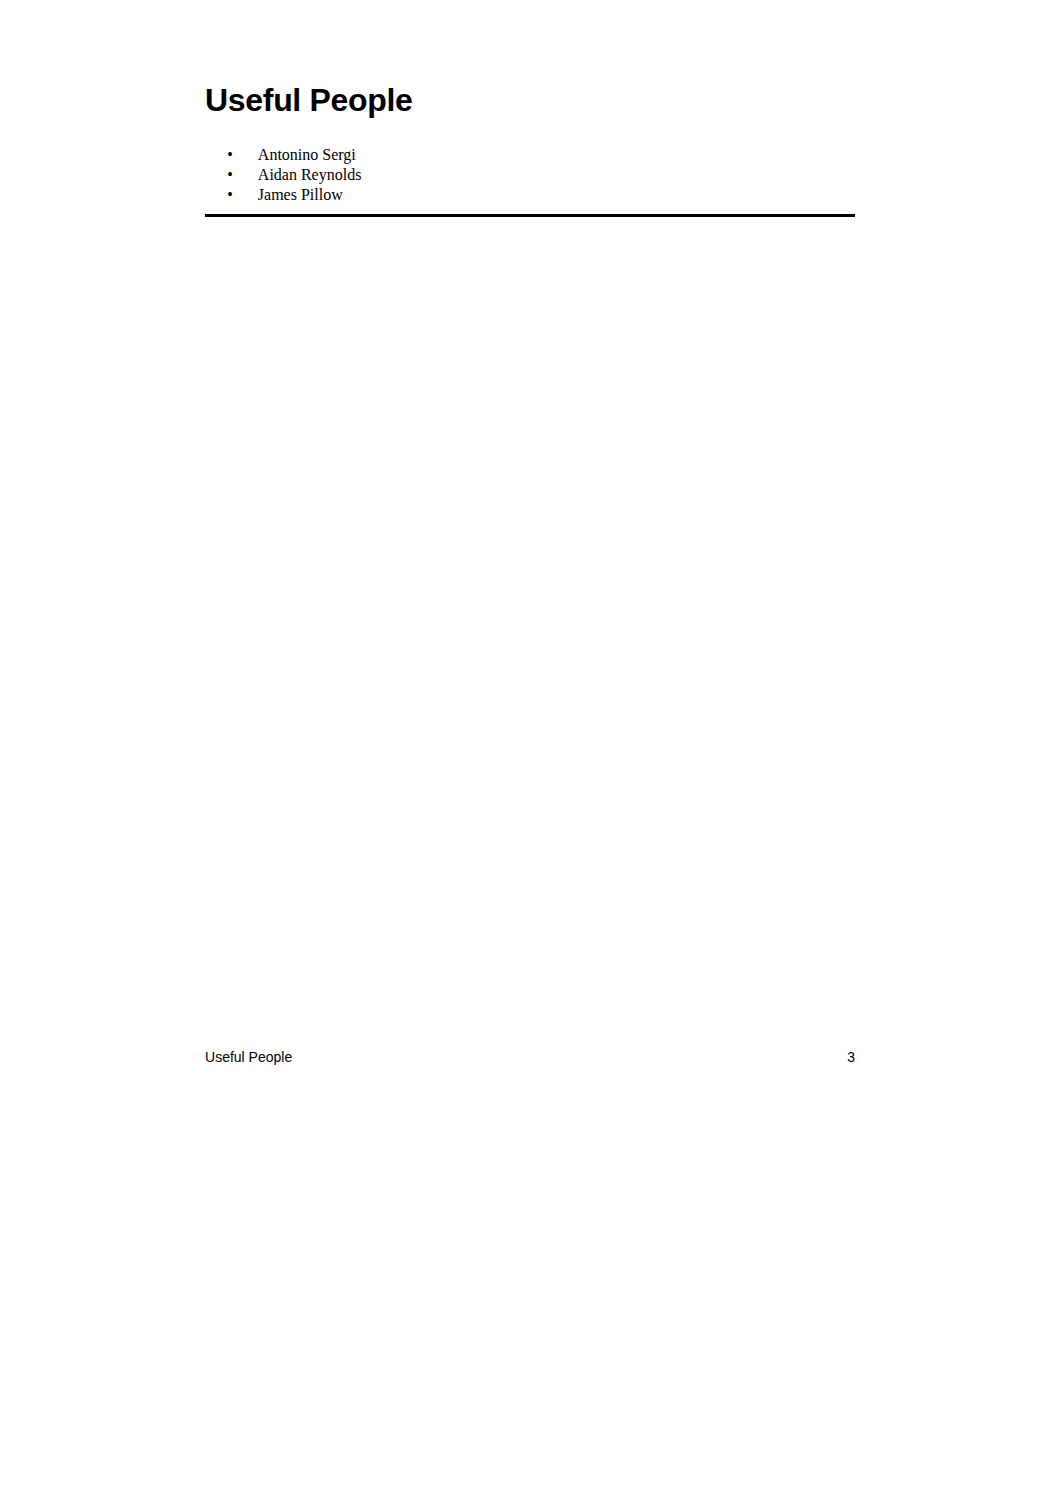Useful People
Antonino Sergi
Aidan Reynolds
James Pillow
Useful People 3